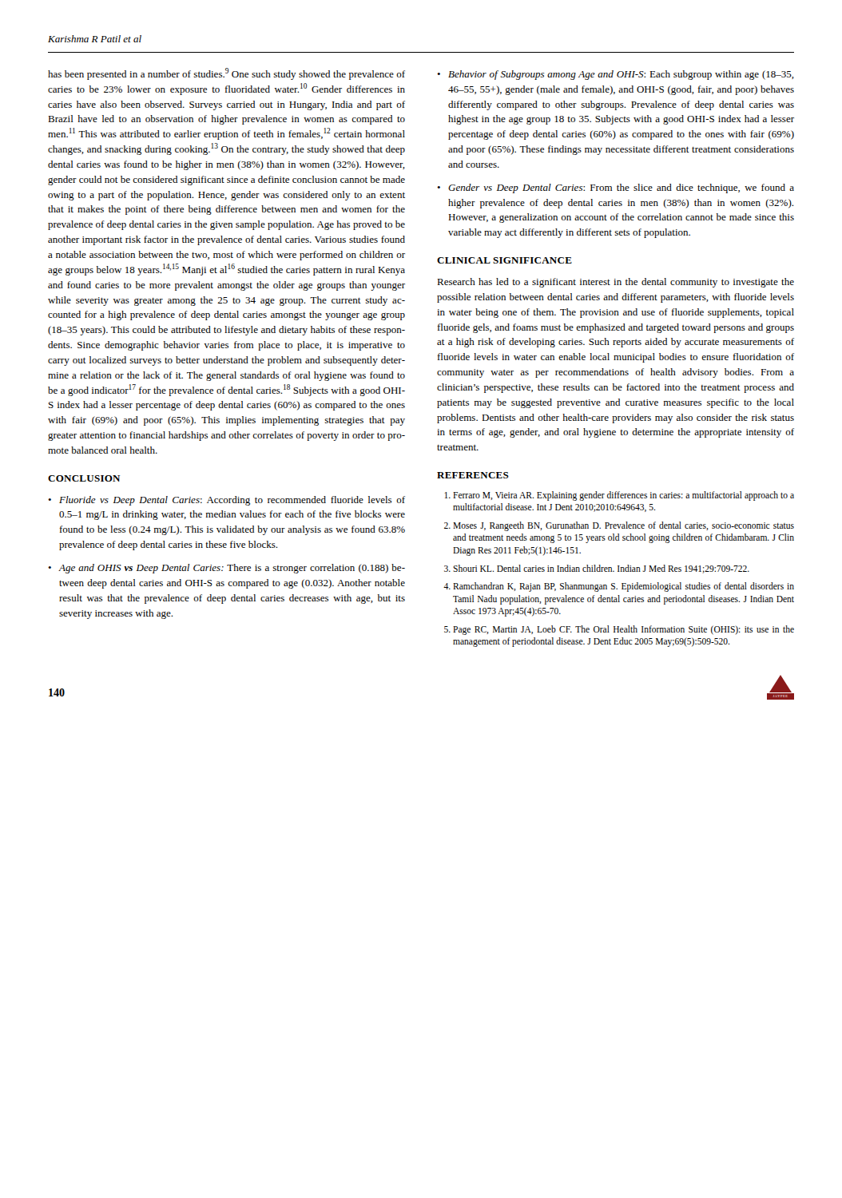Karishma R Patil et al
has been presented in a number of studies.9 One such study showed the prevalence of caries to be 23% lower on exposure to fluoridated water.10 Gender differences in caries have also been observed. Surveys carried out in Hungary, India and part of Brazil have led to an observation of higher prevalence in women as compared to men.11 This was attributed to earlier eruption of teeth in females,12 certain hormonal changes, and snacking during cooking.13 On the contrary, the study showed that deep dental caries was found to be higher in men (38%) than in women (32%). However, gender could not be considered significant since a definite conclusion cannot be made owing to a part of the population. Hence, gender was considered only to an extent that it makes the point of there being difference between men and women for the prevalence of deep dental caries in the given sample population. Age has proved to be another important risk factor in the prevalence of dental caries. Various studies found a notable association between the two, most of which were performed on children or age groups below 18 years.14,15 Manji et al16 studied the caries pattern in rural Kenya and found caries to be more prevalent amongst the older age groups than younger while severity was greater among the 25 to 34 age group. The current study accounted for a high prevalence of deep dental caries amongst the younger age group (18–35 years). This could be attributed to lifestyle and dietary habits of these respondents. Since demographic behavior varies from place to place, it is imperative to carry out localized surveys to better understand the problem and subsequently determine a relation or the lack of it. The general standards of oral hygiene was found to be a good indicator17 for the prevalence of dental caries.18 Subjects with a good OHI-S index had a lesser percentage of deep dental caries (60%) as compared to the ones with fair (69%) and poor (65%). This implies implementing strategies that pay greater attention to financial hardships and other correlates of poverty in order to promote balanced oral health.
Conclusion
Fluoride vs Deep Dental Caries: According to recommended fluoride levels of 0.5–1 mg/L in drinking water, the median values for each of the five blocks were found to be less (0.24 mg/L). This is validated by our analysis as we found 63.8% prevalence of deep dental caries in these five blocks.
Age and OHIS vs Deep Dental Caries: There is a stronger correlation (0.188) between deep dental caries and OHI-S as compared to age (0.032). Another notable result was that the prevalence of deep dental caries decreases with age, but its severity increases with age.
Behavior of Subgroups among Age and OHI-S: Each subgroup within age (18–35, 46–55, 55+), gender (male and female), and OHI-S (good, fair, and poor) behaves differently compared to other subgroups. Prevalence of deep dental caries was highest in the age group 18 to 35. Subjects with a good OHI-S index had a lesser percentage of deep dental caries (60%) as compared to the ones with fair (69%) and poor (65%). These findings may necessitate different treatment considerations and courses.
Gender vs Deep Dental Caries: From the slice and dice technique, we found a higher prevalence of deep dental caries in men (38%) than in women (32%). However, a generalization on account of the correlation cannot be made since this variable may act differently in different sets of population.
Clinical Significance
Research has led to a significant interest in the dental community to investigate the possible relation between dental caries and different parameters, with fluoride levels in water being one of them. The provision and use of fluoride supplements, topical fluoride gels, and foams must be emphasized and targeted toward persons and groups at a high risk of developing caries. Such reports aided by accurate measurements of fluoride levels in water can enable local municipal bodies to ensure fluoridation of community water as per recommendations of health advisory bodies. From a clinician’s perspective, these results can be factored into the treatment process and patients may be suggested preventive and curative measures specific to the local problems. Dentists and other health-care providers may also consider the risk status in terms of age, gender, and oral hygiene to determine the appropriate intensity of treatment.
References
Ferraro M, Vieira AR. Explaining gender differences in caries: a multifactorial approach to a multifactorial disease. Int J Dent 2010;2010:649643, 5.
Moses J, Rangeeth BN, Gurunathan D. Prevalence of dental caries, socio-economic status and treatment needs among 5 to 15 years old school going children of Chidambaram. J Clin Diagn Res 2011 Feb;5(1):146-151.
Shouri KL. Dental caries in Indian children. Indian J Med Res 1941;29:709-722.
Ramchandran K, Rajan BP, Shanmungan S. Epidemiological studies of dental disorders in Tamil Nadu population, prevalence of dental caries and periodontal diseases. J Indian Dent Assoc 1973 Apr;45(4):65-70.
Page RC, Martin JA, Loeb CF. The Oral Health Information Suite (OHIS): its use in the management of periodontal disease. J Dent Educ 2005 May;69(5):509-520.
140
JAYPEE